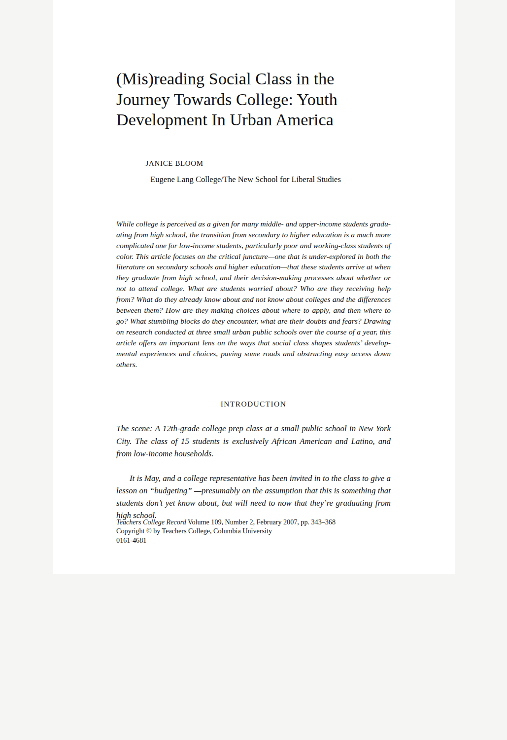(Mis)reading Social Class in the Journey Towards College: Youth Development In Urban America
JANICE BLOOM
Eugene Lang College/The New School for Liberal Studies
While college is perceived as a given for many middle- and upper-income students graduating from high school, the transition from secondary to higher education is a much more complicated one for low-income students, particularly poor and working-class students of color. This article focuses on the critical juncture—one that is under-explored in both the literature on secondary schools and higher education—that these students arrive at when they graduate from high school, and their decision-making processes about whether or not to attend college. What are students worried about? Who are they receiving help from? What do they already know about and not know about colleges and the differences between them? How are they making choices about where to apply, and then where to go? What stumbling blocks do they encounter, what are their doubts and fears? Drawing on research conducted at three small urban public schools over the course of a year, this article offers an important lens on the ways that social class shapes students’ developmental experiences and choices, paving some roads and obstructing easy access down others.
INTRODUCTION
The scene: A 12th-grade college prep class at a small public school in New York City. The class of 15 students is exclusively African American and Latino, and from low-income households.
It is May, and a college representative has been invited in to the class to give a lesson on “budgeting” —presumably on the assumption that this is something that students don’t yet know about, but will need to now that they’re graduating from high school.
Teachers College Record Volume 109, Number 2, February 2007, pp. 343–368
Copyright © by Teachers College, Columbia University
0161-4681